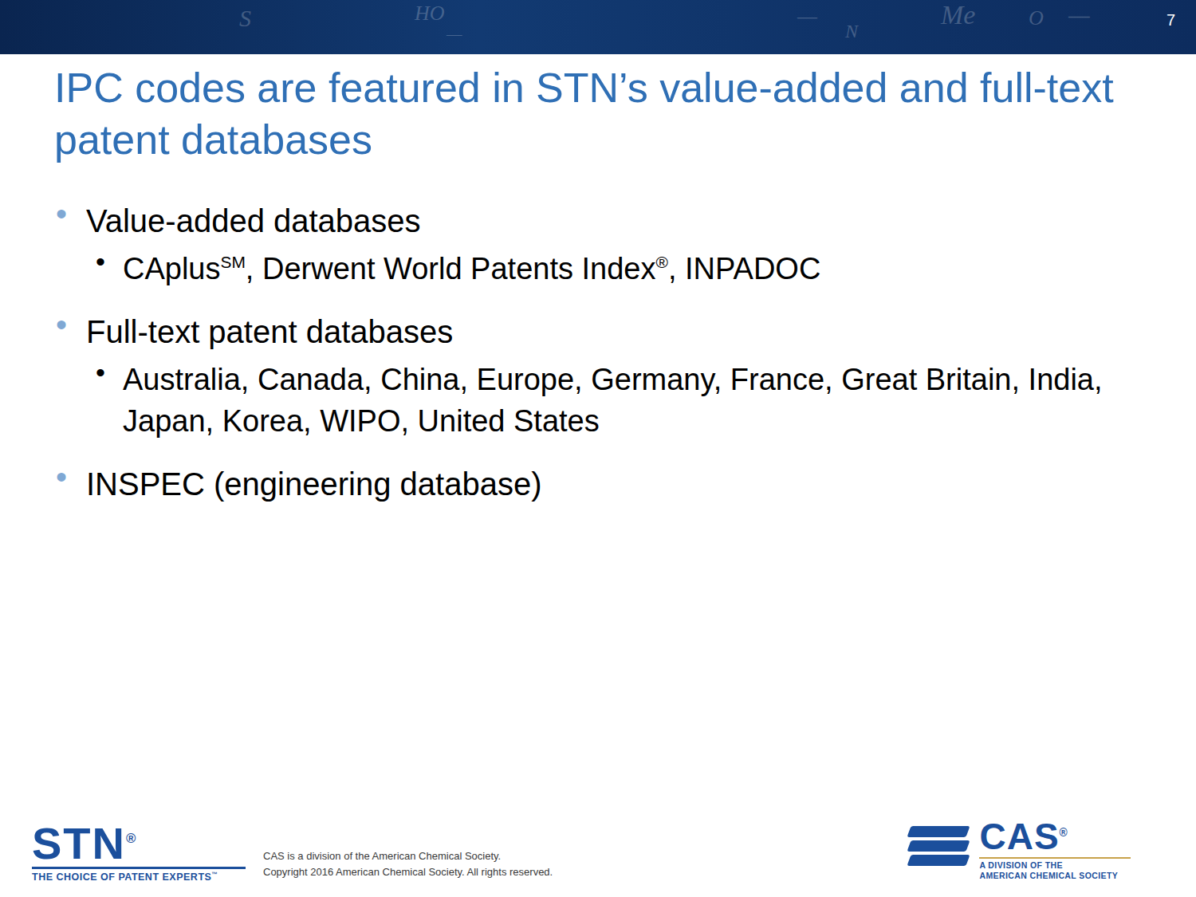S HO — — N Me O —
7
IPC codes are featured in STN’s value-added and full-text patent databases
Value-added databases
CAplusSM, Derwent World Patents Index®, INPADOC
Full-text patent databases
Australia, Canada, China, Europe, Germany, France, Great Britain, India, Japan, Korea, WIPO, United States
INSPEC (engineering database)
STN®
THE CHOICE OF PATENT EXPERTS™
CAS is a division of the American Chemical Society.
Copyright 2016 American Chemical Society. All rights reserved.
CAS®
A DIVISION OF THE
AMERICAN CHEMICAL SOCIETY